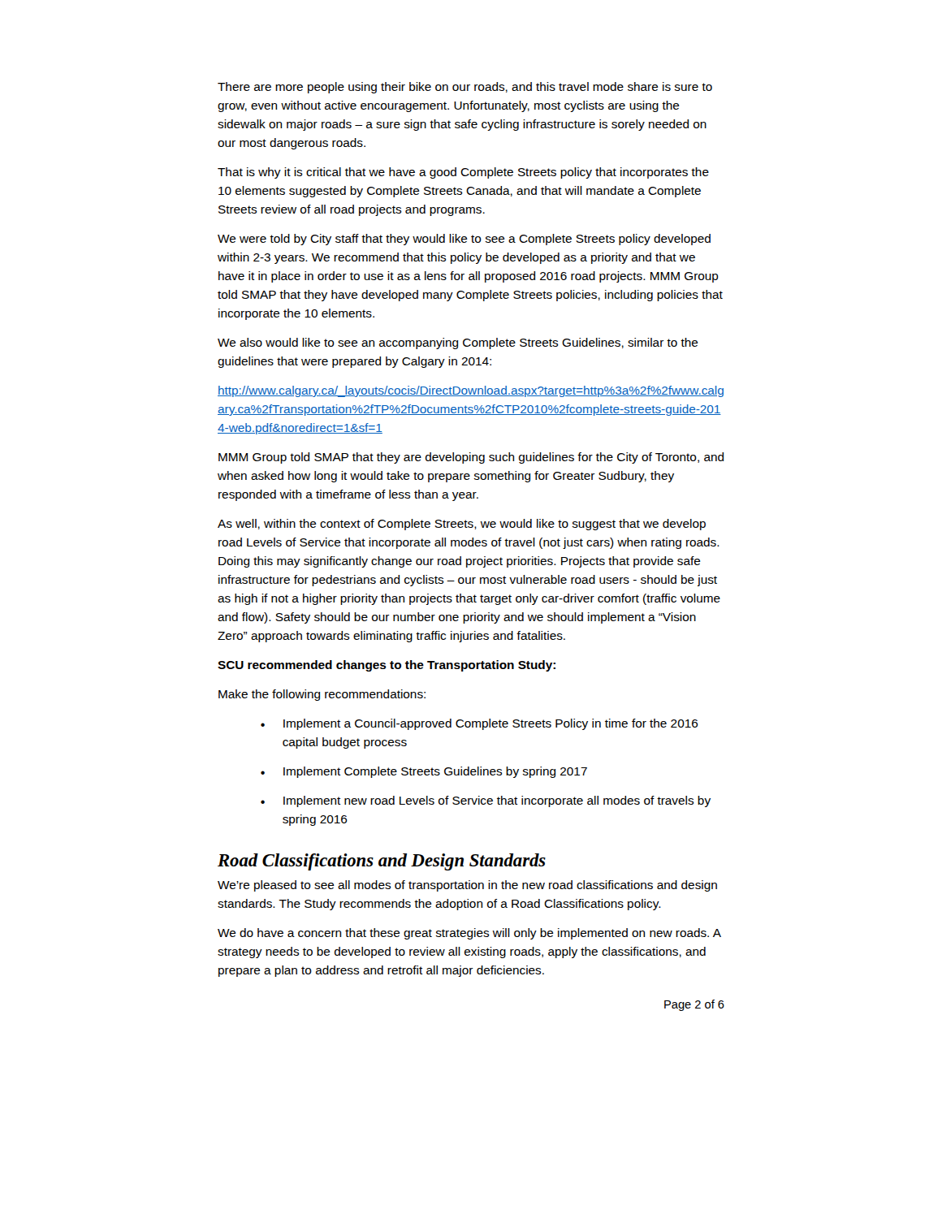There are more people using their bike on our roads, and this travel mode share is sure to grow, even without active encouragement. Unfortunately, most cyclists are using the sidewalk on major roads – a sure sign that safe cycling infrastructure is sorely needed on our most dangerous roads.
That is why it is critical that we have a good Complete Streets policy that incorporates the 10 elements suggested by Complete Streets Canada, and that will mandate a Complete Streets review of all road projects and programs.
We were told by City staff that they would like to see a Complete Streets policy developed within 2-3 years. We recommend that this policy be developed as a priority and that we have it in place in order to use it as a lens for all proposed 2016 road projects. MMM Group told SMAP that they have developed many Complete Streets policies, including policies that incorporate the 10 elements.
We also would like to see an accompanying Complete Streets Guidelines, similar to the guidelines that were prepared by Calgary in 2014:
http://www.calgary.ca/_layouts/cocis/DirectDownload.aspx?target=http%3a%2f%2fwww.calgary.ca%2fTransportation%2fTP%2fDocuments%2fCTP2010%2fcomplete-streets-guide-2014-web.pdf&noredirect=1&sf=1
MMM Group told SMAP that they are developing such guidelines for the City of Toronto, and when asked how long it would take to prepare something for Greater Sudbury, they responded with a timeframe of less than a year.
As well, within the context of Complete Streets, we would like to suggest that we develop road Levels of Service that incorporate all modes of travel (not just cars) when rating roads. Doing this may significantly change our road project priorities. Projects that provide safe infrastructure for pedestrians and cyclists – our most vulnerable road users - should be just as high if not a higher priority than projects that target only car-driver comfort (traffic volume and flow). Safety should be our number one priority and we should implement a “Vision Zero” approach towards eliminating traffic injuries and fatalities.
SCU recommended changes to the Transportation Study:
Make the following recommendations:
Implement a Council-approved Complete Streets Policy in time for the 2016 capital budget process
Implement Complete Streets Guidelines by spring 2017
Implement new road Levels of Service that incorporate all modes of travels by spring 2016
Road Classifications and Design Standards
We’re pleased to see all modes of transportation in the new road classifications and design standards. The Study recommends the adoption of a Road Classifications policy.
We do have a concern that these great strategies will only be implemented on new roads. A strategy needs to be developed to review all existing roads, apply the classifications, and prepare a plan to address and retrofit all major deficiencies.
Page 2 of 6